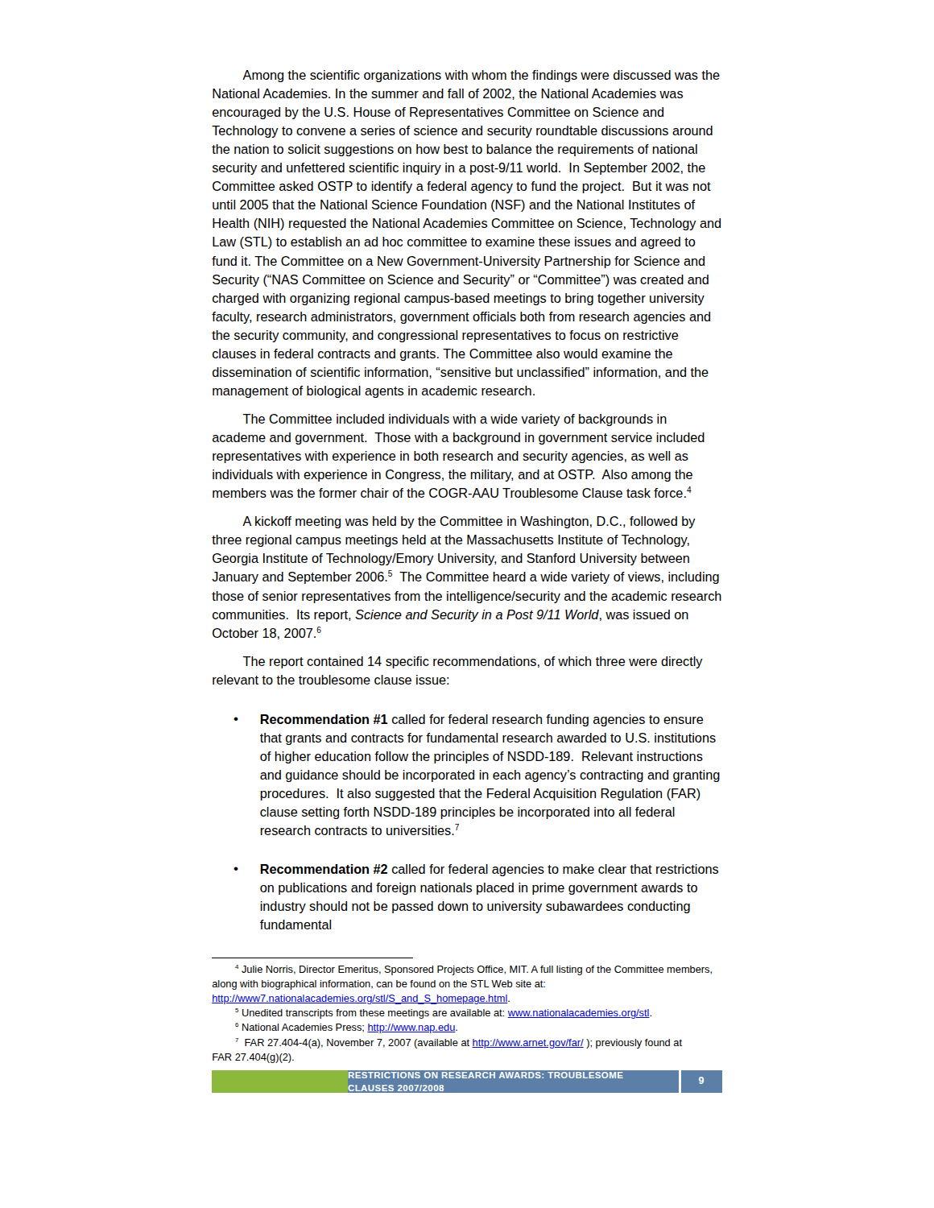Among the scientific organizations with whom the findings were discussed was the National Academies. In the summer and fall of 2002, the National Academies was encouraged by the U.S. House of Representatives Committee on Science and Technology to convene a series of science and security roundtable discussions around the nation to solicit suggestions on how best to balance the requirements of national security and unfettered scientific inquiry in a post-9/11 world. In September 2002, the Committee asked OSTP to identify a federal agency to fund the project. But it was not until 2005 that the National Science Foundation (NSF) and the National Institutes of Health (NIH) requested the National Academies Committee on Science, Technology and Law (STL) to establish an ad hoc committee to examine these issues and agreed to fund it. The Committee on a New Government-University Partnership for Science and Security (“NAS Committee on Science and Security” or “Committee”) was created and charged with organizing regional campus-based meetings to bring together university faculty, research administrators, government officials both from research agencies and the security community, and congressional representatives to focus on restrictive clauses in federal contracts and grants. The Committee also would examine the dissemination of scientific information, “sensitive but unclassified” information, and the management of biological agents in academic research.
The Committee included individuals with a wide variety of backgrounds in academe and government. Those with a background in government service included representatives with experience in both research and security agencies, as well as individuals with experience in Congress, the military, and at OSTP. Also among the members was the former chair of the COGR-AAU Troublesome Clause task force.4
A kickoff meeting was held by the Committee in Washington, D.C., followed by three regional campus meetings held at the Massachusetts Institute of Technology, Georgia Institute of Technology/Emory University, and Stanford University between January and September 2006.5 The Committee heard a wide variety of views, including those of senior representatives from the intelligence/security and the academic research communities. Its report, Science and Security in a Post 9/11 World, was issued on October 18, 2007.6
The report contained 14 specific recommendations, of which three were directly relevant to the troublesome clause issue:
Recommendation #1 called for federal research funding agencies to ensure that grants and contracts for fundamental research awarded to U.S. institutions of higher education follow the principles of NSDD-189. Relevant instructions and guidance should be incorporated in each agency’s contracting and granting procedures. It also suggested that the Federal Acquisition Regulation (FAR) clause setting forth NSDD-189 principles be incorporated into all federal research contracts to universities.7
Recommendation #2 called for federal agencies to make clear that restrictions on publications and foreign nationals placed in prime government awards to industry should not be passed down to university subawardees conducting fundamental
4 Julie Norris, Director Emeritus, Sponsored Projects Office, MIT. A full listing of the Committee members,
along with biographical information, can be found on the STL Web site at:
http://www7.nationalacademies.org/stl/S_and_S_homepage.html.
5 Unedited transcripts from these meetings are available at: www.nationalacademies.org/stl.
6 National Academies Press; http://www.nap.edu.
7 FAR 27.404-4(a), November 7, 2007 (available at http://www.arnet.gov/far/ ); previously found at
FAR 27.404(g)(2).
Restrictions on Research Awards: Troublesome Clauses 2007/2008
9